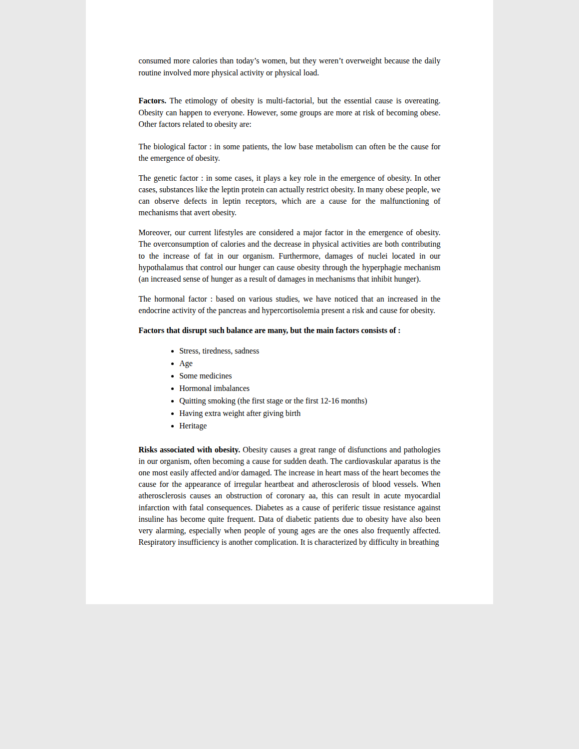consumed more calories than today’s women, but they weren’t overweight because the daily routine involved more physical activity or physical load.
Factors. The etimology of obesity is multi-factorial, but the essential cause is overeating. Obesity can happen to everyone. However, some groups are more at risk of becoming obese. Other factors related to obesity are:
The biological factor : in some patients, the low base metabolism can often be the cause for the emergence of obesity.
The genetic factor : in some cases, it plays a key role in the emergence of obesity. In other cases, substances like the leptin protein can actually restrict obesity. In many obese people, we can observe defects in leptin receptors, which are a cause for the malfunctioning of mechanisms that avert obesity.
Moreover, our current lifestyles are considered a major factor in the emergence of obesity. The overconsumption of calories and the decrease in physical activities are both contributing to the increase of fat in our organism. Furthermore, damages of nuclei located in our hypothalamus that control our hunger can cause obesity through the hyperphagie mechanism (an increased sense of hunger as a result of damages in mechanisms that inhibit hunger).
The hormonal factor : based on various studies, we have noticed that an increased in the endocrine activity of the pancreas and hypercortisolemia present a risk and cause for obesity.
Factors that disrupt such balance are many, but the main factors consists of :
Stress, tiredness, sadness
Age
Some medicines
Hormonal imbalances
Quitting smoking (the first stage or the first 12-16 months)
Having extra weight after giving birth
Heritage
Risks associated with obesity. Obesity causes a great range of disfunctions and pathologies in our organism, often becoming a cause for sudden death. The cardiovaskular aparatus is the one most easily affected and/or damaged. The increase in heart mass of the heart becomes the cause for the appearance of irregular heartbeat and atherosclerosis of blood vessels. When atherosclerosis causes an obstruction of coronary aa, this can result in acute myocardial infarction with fatal consequences. Diabetes as a cause of periferic tissue resistance against insuline has become quite frequent. Data of diabetic patients due to obesity have also been very alarming, especially when people of young ages are the ones also frequently affected. Respiratory insufficiency is another complication. It is characterized by difficulty in breathing